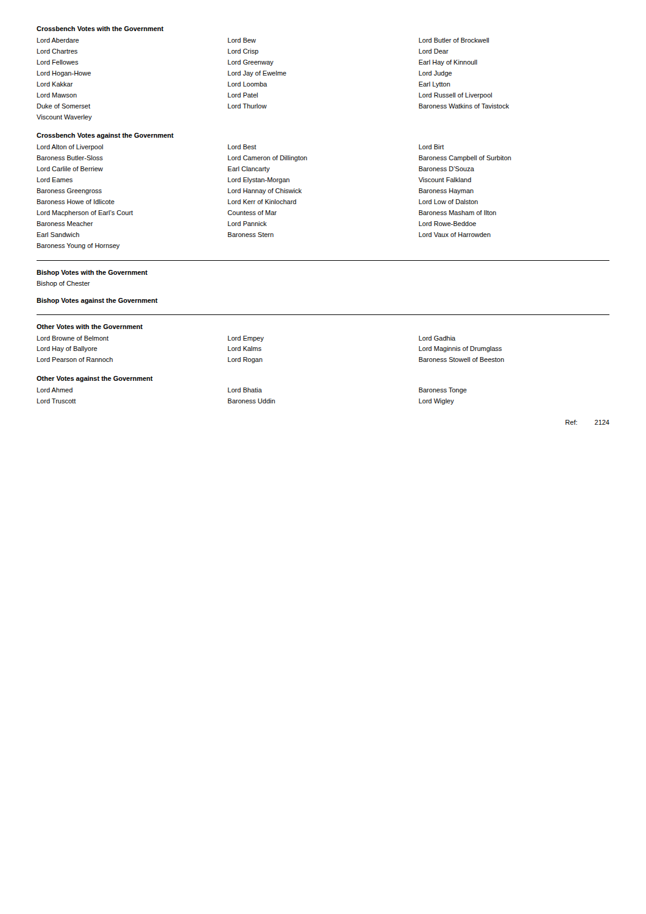Crossbench Votes with the Government
| Lord Aberdare | Lord Bew | Lord Butler of Brockwell |
| Lord Chartres | Lord Crisp | Lord Dear |
| Lord Fellowes | Lord Greenway | Earl Hay of Kinnoull |
| Lord Hogan-Howe | Lord Jay of Ewelme | Lord Judge |
| Lord Kakkar | Lord Loomba | Earl Lytton |
| Lord Mawson | Lord Patel | Lord Russell of Liverpool |
| Duke of Somerset | Lord Thurlow | Baroness Watkins of Tavistock |
| Viscount Waverley | | |
Crossbench Votes against the Government
| Lord Alton of Liverpool | Lord Best | Lord Birt |
| Baroness Butler-Sloss | Lord Cameron of Dillington | Baroness Campbell of Surbiton |
| Lord Carlile of Berriew | Earl Clancarty | Baroness D’Souza |
| Lord Eames | Lord Elystan-Morgan | Viscount Falkland |
| Baroness Greengross | Lord Hannay of Chiswick | Baroness Hayman |
| Baroness Howe of Idlicote | Lord Kerr of Kinlochard | Lord Low of Dalston |
| Lord Macpherson of Earl’s Court | Countess of Mar | Baroness Masham of Ilton |
| Baroness Meacher | Lord Pannick | Lord Rowe-Beddoe |
| Earl Sandwich | Baroness Stern | Lord Vaux of Harrowden |
| Baroness Young of Hornsey | | |
Bishop Votes with the Government
Bishop of Chester
Bishop Votes against the Government
Other Votes with the Government
| Lord Browne of Belmont | Lord Empey | Lord Gadhia |
| Lord Hay of Ballyore | Lord Kalms | Lord Maginnis of Drumglass |
| Lord Pearson of Rannoch | Lord Rogan | Baroness Stowell of Beeston |
Other Votes against the Government
| Lord Ahmed | Lord Bhatia | Baroness Tonge |
| Lord Truscott | Baroness Uddin | Lord Wigley |
Ref:2124